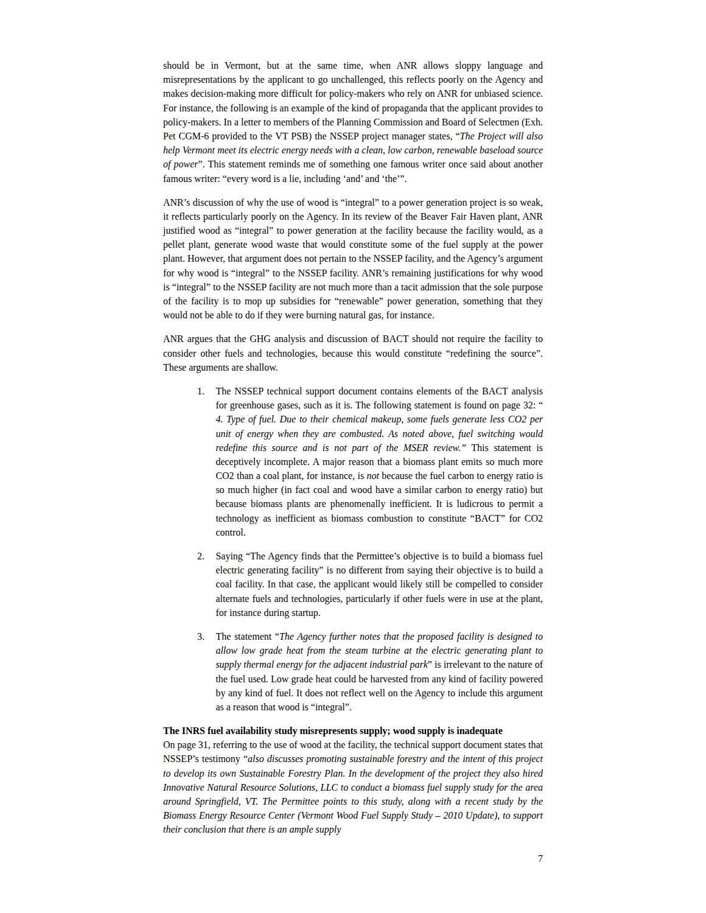should be in Vermont, but at the same time, when ANR allows sloppy language and misrepresentations by the applicant to go unchallenged, this reflects poorly on the Agency and makes decision-making more difficult for policy-makers who rely on ANR for unbiased science. For instance, the following is an example of the kind of propaganda that the applicant provides to policy-makers. In a letter to members of the Planning Commission and Board of Selectmen (Exh. Pet CGM-6 provided to the VT PSB) the NSSEP project manager states, “The Project will also help Vermont meet its electric energy needs with a clean, low carbon, renewable baseload source of power”. This statement reminds me of something one famous writer once said about another famous writer: “every word is a lie, including ‘and’ and ‘the’”.
ANR’s discussion of why the use of wood is “integral” to a power generation project is so weak, it reflects particularly poorly on the Agency. In its review of the Beaver Fair Haven plant, ANR justified wood as “integral” to power generation at the facility because the facility would, as a pellet plant, generate wood waste that would constitute some of the fuel supply at the power plant. However, that argument does not pertain to the NSSEP facility, and the Agency’s argument for why wood is “integral” to the NSSEP facility. ANR’s remaining justifications for why wood is “integral” to the NSSEP facility are not much more than a tacit admission that the sole purpose of the facility is to mop up subsidies for “renewable” power generation, something that they would not be able to do if they were burning natural gas, for instance.
ANR argues that the GHG analysis and discussion of BACT should not require the facility to consider other fuels and technologies, because this would constitute “redefining the source”. These arguments are shallow.
The NSSEP technical support document contains elements of the BACT analysis for greenhouse gases, such as it is. The following statement is found on page 32: “ 4. Type of fuel. Due to their chemical makeup, some fuels generate less CO2 per unit of energy when they are combusted. As noted above, fuel switching would redefine this source and is not part of the MSER review.” This statement is deceptively incomplete. A major reason that a biomass plant emits so much more CO2 than a coal plant, for instance, is not because the fuel carbon to energy ratio is so much higher (in fact coal and wood have a similar carbon to energy ratio) but because biomass plants are phenomenally inefficient. It is ludicrous to permit a technology as inefficient as biomass combustion to constitute “BACT” for CO2 control.
Saying “The Agency finds that the Permittee’s objective is to build a biomass fuel electric generating facility” is no different from saying their objective is to build a coal facility. In that case, the applicant would likely still be compelled to consider alternate fuels and technologies, particularly if other fuels were in use at the plant, for instance during startup.
The statement “The Agency further notes that the proposed facility is designed to allow low grade heat from the steam turbine at the electric generating plant to supply thermal energy for the adjacent industrial park” is irrelevant to the nature of the fuel used. Low grade heat could be harvested from any kind of facility powered by any kind of fuel. It does not reflect well on the Agency to include this argument as a reason that wood is “integral”.
The INRS fuel availability study misrepresents supply; wood supply is inadequate
On page 31, referring to the use of wood at the facility, the technical support document states that NSSEP’s testimony “also discusses promoting sustainable forestry and the intent of this project to develop its own Sustainable Forestry Plan. In the development of the project they also hired Innovative Natural Resource Solutions, LLC to conduct a biomass fuel supply study for the area around Springfield, VT. The Permittee points to this study, along with a recent study by the Biomass Energy Resource Center (Vermont Wood Fuel Supply Study – 2010 Update), to support their conclusion that there is an ample supply
7